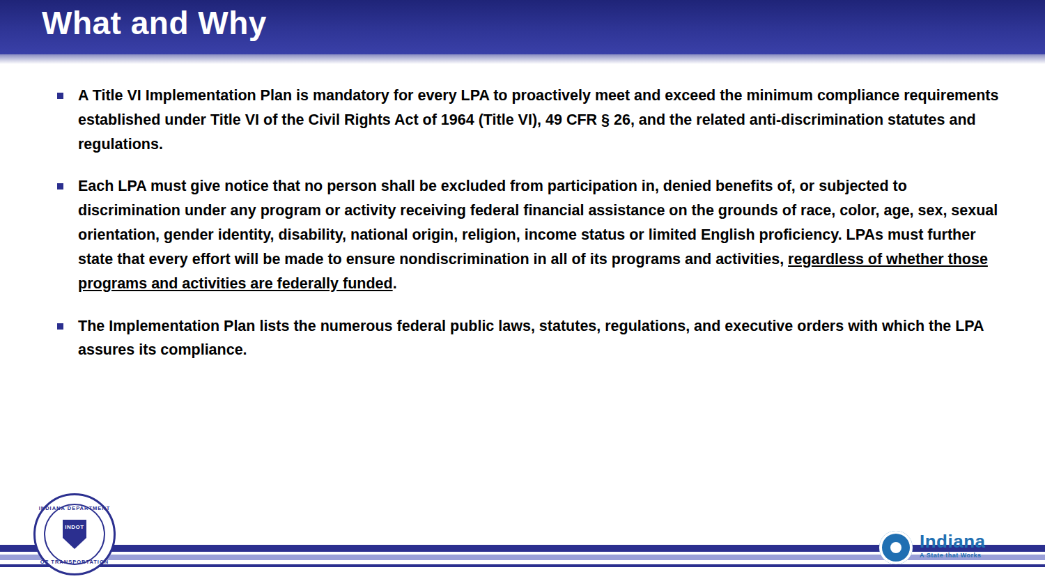What and Why
A Title VI Implementation Plan is mandatory for every LPA to proactively meet and exceed the minimum compliance requirements established under Title VI of the Civil Rights Act of 1964 (Title VI), 49 CFR § 26, and the related anti-discrimination statutes and regulations.
Each LPA must give notice that no person shall be excluded from participation in, denied benefits of, or subjected to discrimination under any program or activity receiving federal financial assistance on the grounds of race, color, age, sex, sexual orientation, gender identity, disability, national origin, religion, income status or limited English proficiency. LPAs must further state that every effort will be made to ensure nondiscrimination in all of its programs and activities, regardless of whether those programs and activities are federally funded.
The Implementation Plan lists the numerous federal public laws, statutes, regulations, and executive orders with which the LPA assures its compliance.
INDIANA DEPARTMENT
INDOT
OF TRANSPORTATION
Indiana
A State that Works